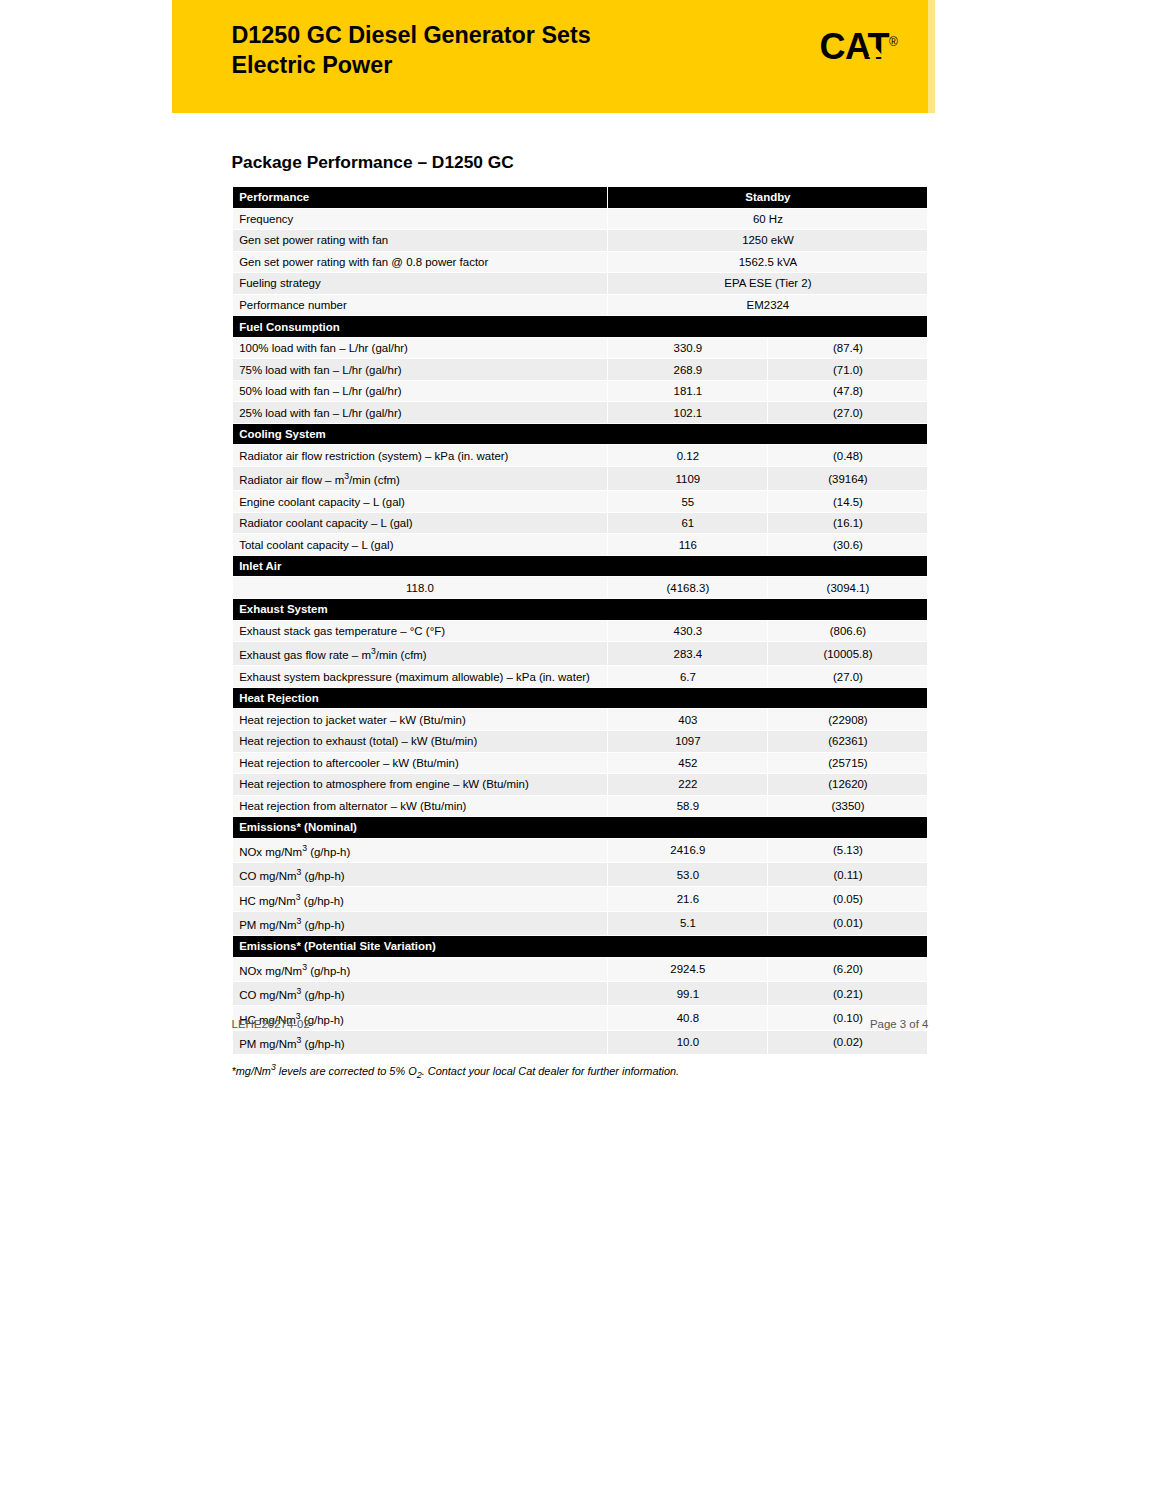D1250 GC Diesel Generator SetsElectric Power
CAT®
Package Performance – D1250 GC
| Performance | Standby |
| --- | --- |
| Frequency | 60 Hz |
| Gen set power rating with fan | 1250 ekW |
| Gen set power rating with fan @ 0.8 power factor | 1562.5 kVA |
| Fueling strategy | EPA ESE (Tier 2) |
| Performance number | EM2324 |
| Fuel Consumption |
| 100% load with fan – L/hr (gal/hr) | 330.9 | (87.4) |
| 75% load with fan – L/hr (gal/hr) | 268.9 | (71.0) |
| 50% load with fan – L/hr (gal/hr) | 181.1 | (47.8) |
| 25% load with fan – L/hr (gal/hr) | 102.1 | (27.0) |
| Cooling System |
| Radiator air flow restriction (system) – kPa (in. water) | 0.12 | (0.48) |
| Radiator air flow – m 3 /min (cfm) | 1109 | (39164) |
| Engine coolant capacity – L (gal) | 55 | (14.5) |
| Radiator coolant capacity – L (gal) | 61 | (16.1) |
| Total coolant capacity – L (gal) | 116 | (30.6) |
| Inlet Air |
| 118.0 | (4168.3) | (3094.1) |
| Exhaust System |
| Exhaust stack gas temperature – °C (°F) | 430.3 | (806.6) |
| Exhaust gas flow rate – m 3 /min (cfm) | 283.4 | (10005.8) |
| Exhaust system backpressure (maximum allowable) – kPa (in. water) | 6.7 | (27.0) |
| Heat Rejection |
| Heat rejection to jacket water – kW (Btu/min) | 403 | (22908) |
| Heat rejection to exhaust (total) – kW (Btu/min) | 1097 | (62361) |
| Heat rejection to aftercooler – kW (Btu/min) | 452 | (25715) |
| Heat rejection to atmosphere from engine – kW (Btu/min) | 222 | (12620) |
| Heat rejection from alternator – kW (Btu/min) | 58.9 | (3350) |
| Emissions* (Nominal) |
| NOx mg/Nm 3 (g/hp-h) | 2416.9 | (5.13) |
| CO mg/Nm 3 (g/hp-h) | 53.0 | (0.11) |
| HC mg/Nm 3 (g/hp-h) | 21.6 | (0.05) |
| PM mg/Nm 3 (g/hp-h) | 5.1 | (0.01) |
| Emissions* (Potential Site Variation) |
| NOx mg/Nm 3 (g/hp-h) | 2924.5 | (6.20) |
| CO mg/Nm 3 (g/hp-h) | 99.1 | (0.21) |
| HC mg/Nm 3 (g/hp-h) | 40.8 | (0.10) |
| PM mg/Nm 3 (g/hp-h) | 10.0 | (0.02) |
*mg/Nm3 levels are corrected to 5% O2. Contact your local Cat dealer for further information.
LEHE20274-02 Page 3 of 4